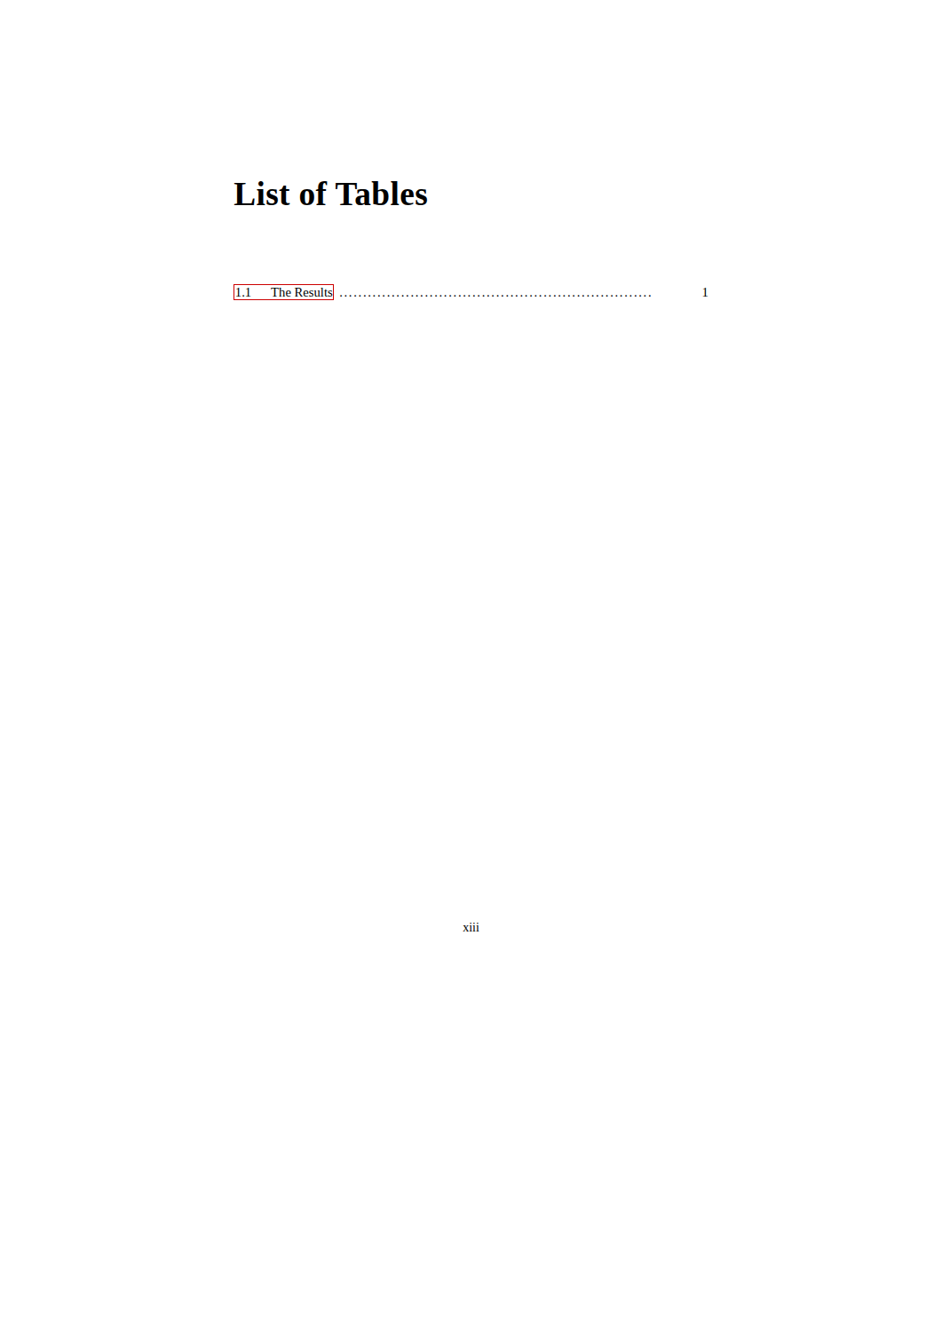List of Tables
1.1 The Results .................................................................. 1
xiii